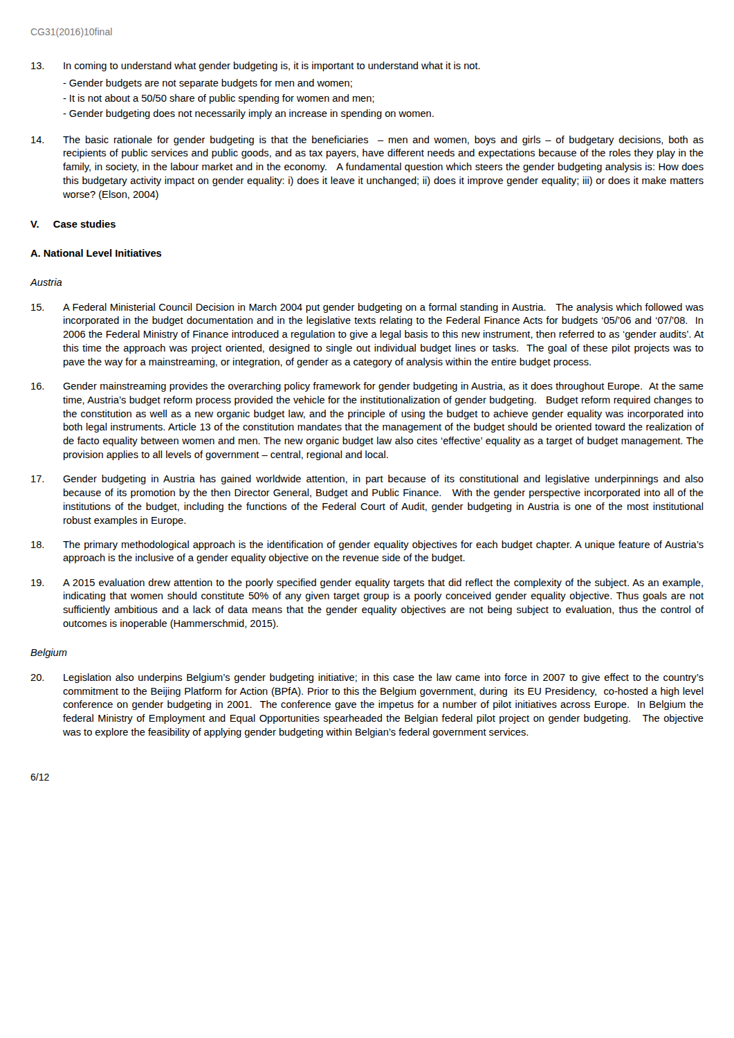CG31(2016)10final
13.
In coming to understand what gender budgeting is, it is important to understand what it is not.
- Gender budgets are not separate budgets for men and women;
- It is not about a 50/50 share of public spending for women and men;
- Gender budgeting does not necessarily imply an increase in spending on women.
14.
The basic rationale for gender budgeting is that the beneficiaries – men and women, boys and girls – of budgetary decisions, both as recipients of public services and public goods, and as tax payers, have different needs and expectations because of the roles they play in the family, in society, in the labour market and in the economy. A fundamental question which steers the gender budgeting analysis is: How does this budgetary activity impact on gender equality: i) does it leave it unchanged; ii) does it improve gender equality; iii) or does it make matters worse? (Elson, 2004)
V. Case studies
A. National Level Initiatives
Austria
15.
A Federal Ministerial Council Decision in March 2004 put gender budgeting on a formal standing in Austria. The analysis which followed was incorporated in the budget documentation and in the legislative texts relating to the Federal Finance Acts for budgets ‘05/’06 and ‘07/’08. In 2006 the Federal Ministry of Finance introduced a regulation to give a legal basis to this new instrument, then referred to as ‘gender audits’. At this time the approach was project oriented, designed to single out individual budget lines or tasks. The goal of these pilot projects was to pave the way for a mainstreaming, or integration, of gender as a category of analysis within the entire budget process.
16.
Gender mainstreaming provides the overarching policy framework for gender budgeting in Austria, as it does throughout Europe. At the same time, Austria’s budget reform process provided the vehicle for the institutionalization of gender budgeting. Budget reform required changes to the constitution as well as a new organic budget law, and the principle of using the budget to achieve gender equality was incorporated into both legal instruments. Article 13 of the constitution mandates that the management of the budget should be oriented toward the realization of de facto equality between women and men. The new organic budget law also cites ‘effective’ equality as a target of budget management. The provision applies to all levels of government – central, regional and local.
17.
Gender budgeting in Austria has gained worldwide attention, in part because of its constitutional and legislative underpinnings and also because of its promotion by the then Director General, Budget and Public Finance. With the gender perspective incorporated into all of the institutions of the budget, including the functions of the Federal Court of Audit, gender budgeting in Austria is one of the most institutional robust examples in Europe.
18.
The primary methodological approach is the identification of gender equality objectives for each budget chapter. A unique feature of Austria’s approach is the inclusive of a gender equality objective on the revenue side of the budget.
19.
A 2015 evaluation drew attention to the poorly specified gender equality targets that did reflect the complexity of the subject. As an example, indicating that women should constitute 50% of any given target group is a poorly conceived gender equality objective. Thus goals are not sufficiently ambitious and a lack of data means that the gender equality objectives are not being subject to evaluation, thus the control of outcomes is inoperable (Hammerschmid, 2015).
Belgium
20.
Legislation also underpins Belgium’s gender budgeting initiative; in this case the law came into force in 2007 to give effect to the country’s commitment to the Beijing Platform for Action (BPfA). Prior to this the Belgium government, during its EU Presidency, co-hosted a high level conference on gender budgeting in 2001. The conference gave the impetus for a number of pilot initiatives across Europe. In Belgium the federal Ministry of Employment and Equal Opportunities spearheaded the Belgian federal pilot project on gender budgeting. The objective was to explore the feasibility of applying gender budgeting within Belgian’s federal government services.
6/12